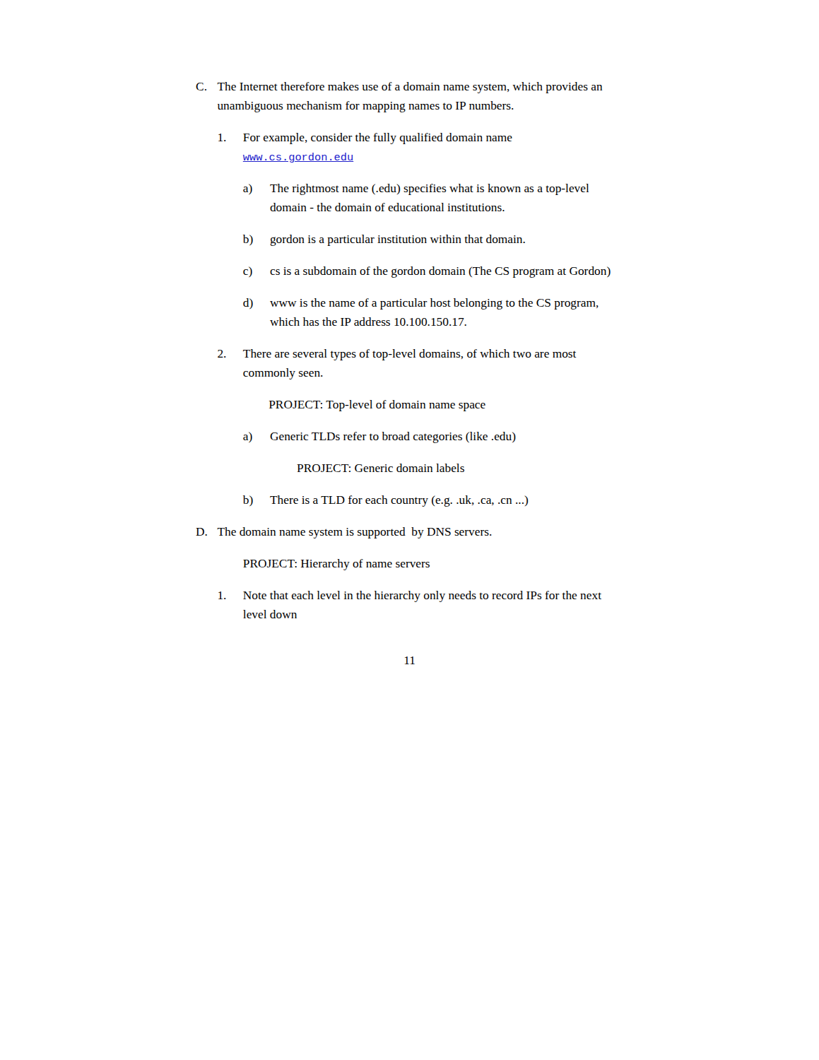C. The Internet therefore makes use of a domain name system, which provides an unambiguous mechanism for mapping names to IP numbers.
1. For example, consider the fully qualified domain name
www.cs.gordon.edu
a) The rightmost name (.edu) specifies what is known as a top-level domain - the domain of educational institutions.
b) gordon is a particular institution within that domain.
c) cs is a subdomain of the gordon domain (The CS program at Gordon)
d) www is the name of a particular host belonging to the CS program, which has the IP address 10.100.150.17.
2. There are several types of top-level domains, of which two are most commonly seen.
PROJECT: Top-level of domain name space
a) Generic TLDs refer to broad categories (like .edu)
PROJECT: Generic domain labels
b) There is a TLD for each country (e.g. .uk, .ca, .cn ...)
D. The domain name system is supported by DNS servers.
PROJECT: Hierarchy of name servers
1. Note that each level in the hierarchy only needs to record IPs for the next level down
11